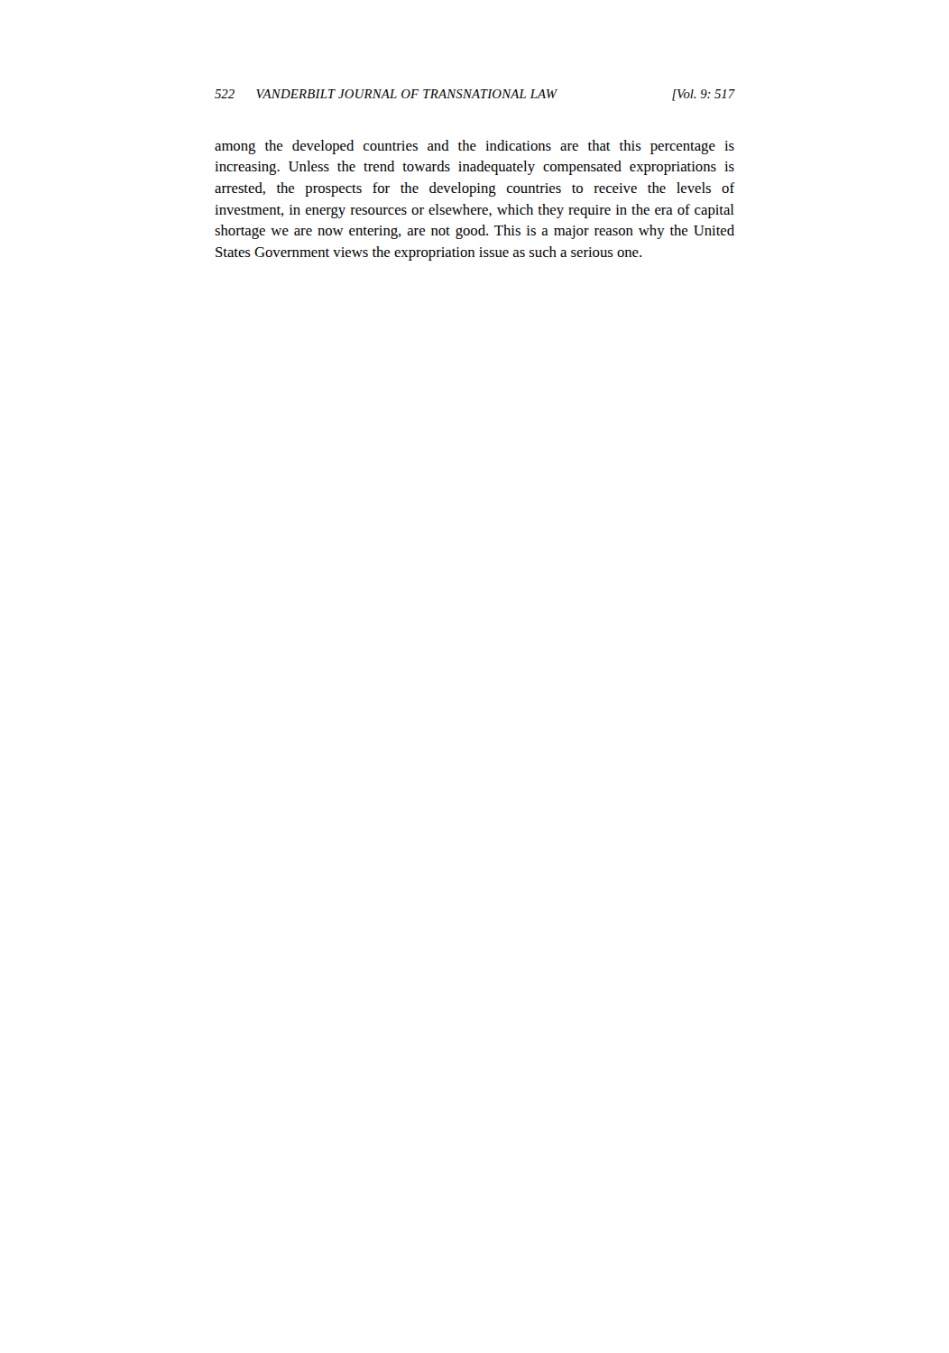522 VANDERBILT JOURNAL OF TRANSNATIONAL LAW [Vol. 9: 517
among the developed countries and the indications are that this percentage is increasing. Unless the trend towards inadequately compensated expropriations is arrested, the prospects for the developing countries to receive the levels of investment, in energy resources or elsewhere, which they require in the era of capital shortage we are now entering, are not good. This is a major reason why the United States Government views the expropriation issue as such a serious one.